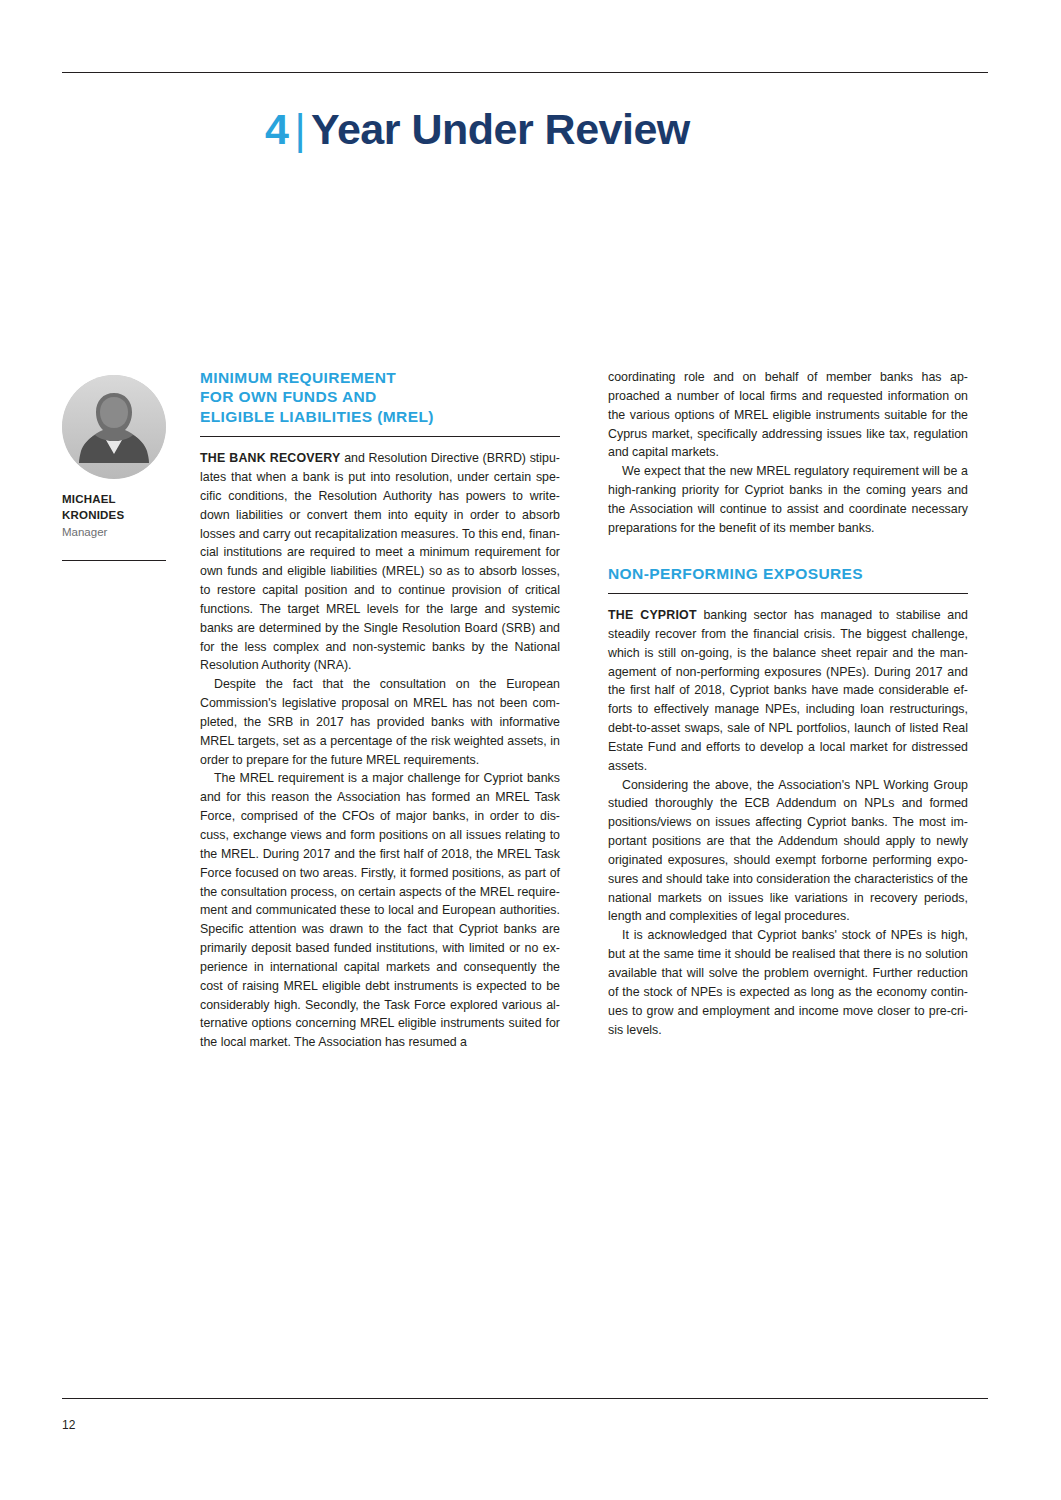4|Year Under Review
Michael
Kronides
Manager
Minimum Requirement
for Own Funds and
Eligible Liabilities (MREL)
THE BANK RECOVERY and Resolution Directive (BRRD) stipulates that when a bank is put into resolution, under certain specific conditions, the Resolution Authority has powers to write-down liabilities or convert them into equity in order to absorb losses and carry out recapitalization measures. To this end, financial institutions are required to meet a minimum requirement for own funds and eligible liabilities (MREL) so as to absorb losses, to restore capital position and to continue provision of critical functions. The target MREL levels for the large and systemic banks are determined by the Single Resolution Board (SRB) and for the less complex and non-systemic banks by the National Resolution Authority (NRA).
Despite the fact that the consultation on the European Commission's legislative proposal on MREL has not been completed, the SRB in 2017 has provided banks with informative MREL targets, set as a percentage of the risk weighted assets, in order to prepare for the future MREL requirements.
The MREL requirement is a major challenge for Cypriot banks and for this reason the Association has formed an MREL Task Force, comprised of the CFOs of major banks, in order to discuss, exchange views and form positions on all issues relating to the MREL. During 2017 and the first half of 2018, the MREL Task Force focused on two areas. Firstly, it formed positions, as part of the consultation process, on certain aspects of the MREL requirement and communicated these to local and European authorities. Specific attention was drawn to the fact that Cypriot banks are primarily deposit based funded institutions, with limited or no experience in international capital markets and consequently the cost of raising MREL eligible debt instruments is expected to be considerably high. Secondly, the Task Force explored various alternative options concerning MREL eligible instruments suited for the local market. The Association has resumed a
coordinating role and on behalf of member banks has approached a number of local firms and requested information on the various options of MREL eligible instruments suitable for the Cyprus market, specifically addressing issues like tax, regulation and capital markets.
We expect that the new MREL regulatory requirement will be a high-ranking priority for Cypriot banks in the coming years and the Association will continue to assist and coordinate necessary preparations for the benefit of its member banks.
Non-Performing Exposures
THE CYPRIOT banking sector has managed to stabilise and steadily recover from the financial crisis. The biggest challenge, which is still on-going, is the balance sheet repair and the management of non-performing exposures (NPEs). During 2017 and the first half of 2018, Cypriot banks have made considerable efforts to effectively manage NPEs, including loan restructurings, debt-to-asset swaps, sale of NPL portfolios, launch of listed Real Estate Fund and efforts to develop a local market for distressed assets.
Considering the above, the Association's NPL Working Group studied thoroughly the ECB Addendum on NPLs and formed positions/views on issues affecting Cypriot banks. The most important positions are that the Addendum should apply to newly originated exposures, should exempt forborne performing exposures and should take into consideration the characteristics of the national markets on issues like variations in recovery periods, length and complexities of legal procedures.
It is acknowledged that Cypriot banks' stock of NPEs is high, but at the same time it should be realised that there is no solution available that will solve the problem overnight. Further reduction of the stock of NPEs is expected as long as the economy continues to grow and employment and income move closer to pre-crisis levels.
12